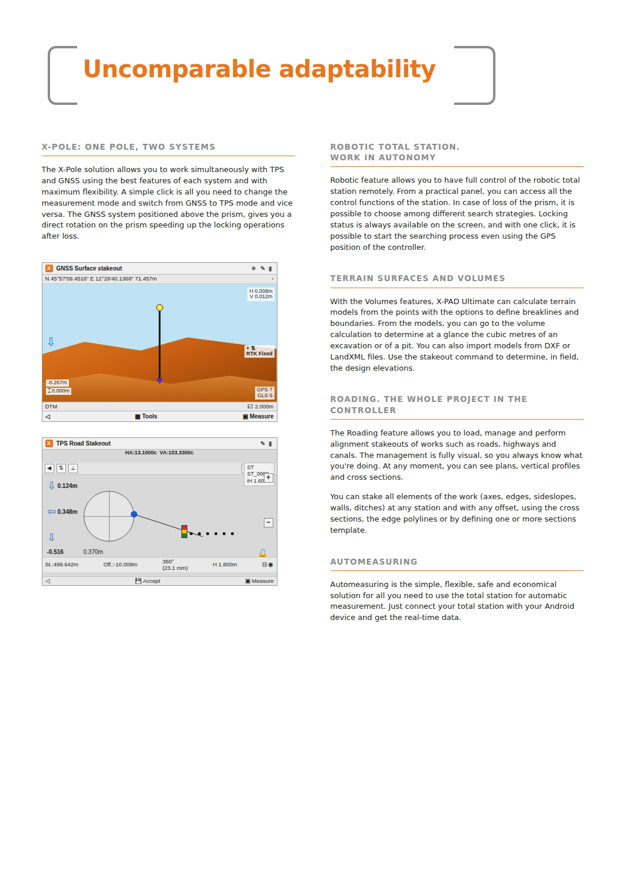Uncomparable adaptability
X-Pole: one pole, two systems
The X-Pole solution allows you to work simultaneously with TPS and GNSS using the best features of each system and with maximum flexibility. A simple click is all you need to change the measurement mode and switch from GNSS to TPS mode and vice versa. The GNSS system positioned above the prism, gives you a direct rotation on the prism speeding up the locking operations after loss.
X GNSS Surface stakeout ☀ ✎ ▮
N 45°57'09.4516" E 12°29'40.1368" 71.457m ›
H 0.008m
V 0.012m
+ ⇅
RTK Fixed
GPS 7
GLS 6
⇩
-0.267m
⌶ 0.000m
DTM 🗠 2.000m
◁ ▦ Tools ▣ Measure
X TPS Road Stakeout ✎ ▮
HA:13.1000c VA:103.3300c
◀ ⇅ ⟂ ▣ ◎ ✕
ST
ST_0002
iH 1.600m
+−
⇩
0.124m
⇦
0.348m
⇩
-0.516
0.370m
10m
🔓Unlock
St.:499.642m Off.:-10.009m 360°
(23.1 mm) H 1.800m ⊟ ◉
◁ 💾 Accept ▣ Measure
Robotic total station.
Work in autonomy
Robotic feature allows you to have full control of the robotic total station remotely. From a practical panel, you can access all the control functions of the station. In case of loss of the prism, it is possible to choose among different search strategies. Locking status is always available on the screen, and with one click, it is possible to start the searching process even using the GPS position of the controller.
Terrain surfaces and volumes
With the Volumes features, X-PAD Ultimate can calculate terrain models from the points with the options to define breaklines and boundaries. From the models, you can go to the volume calculation to determine at a glance the cubic metres of an excavation or of a pit. You can also import models from DXF or LandXML files. Use the stakeout command to determine, in field, the design elevations.
Roading. The whole project in the controller
The Roading feature allows you to load, manage and perform alignment stakeouts of works such as roads, highways and canals. The management is fully visual, so you always know what you're doing. At any moment, you can see plans, vertical profiles and cross sections.
You can stake all elements of the work (axes, edges, sideslopes, walls, ditches) at any station and with any offset, using the cross sections, the edge polylines or by defining one or more sections template.
Automeasuring
Automeasuring is the simple, flexible, safe and economical solution for all you need to use the total station for automatic measurement. Just connect your total station with your Android device and get the real-time data.